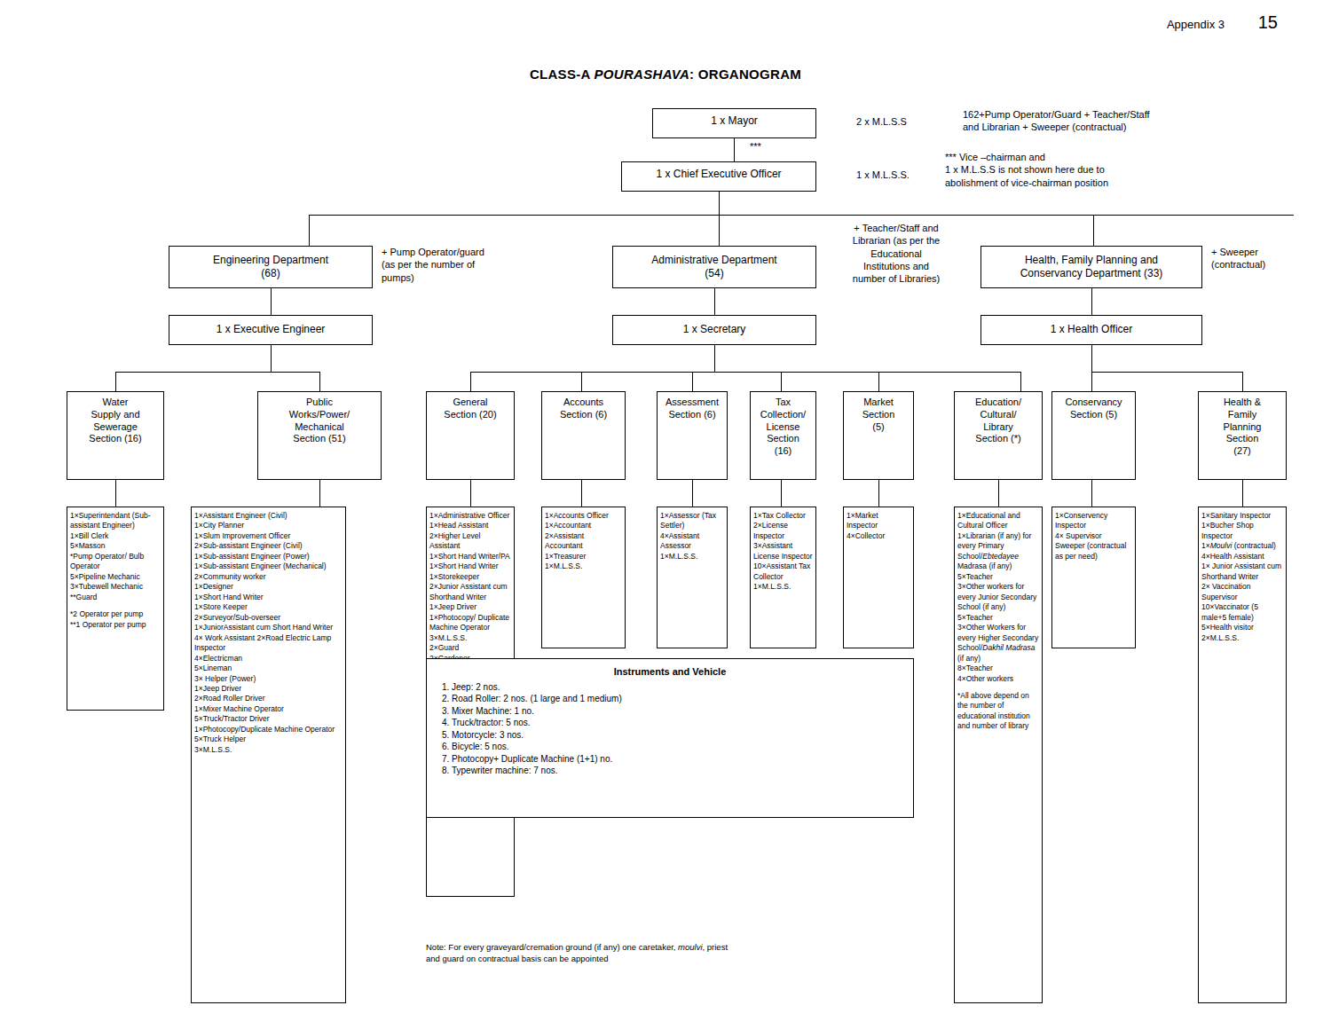Appendix 3
15
CLASS-A POURASHAVA: ORGANOGRAM
1 x Mayor
2 x M.L.S.S
162+Pump Operator/Guard + Teacher/Staff
and Librarian + Sweeper (contractual)
***
1 x Chief Executive Officer
1 x M.L.S.S.
*** Vice –chairman and
1 x M.L.S.S is not shown here due to
abolishment of vice-chairman position
Engineering Department
(68)
+ Pump Operator/guard
(as per the number of
pumps)
Administrative Department
(54)
+ Teacher/Staff and
Librarian (as per the
Educational
Institutions and
number of Libraries)
Health, Family Planning and
Conservancy Department (33)
+ Sweeper
(contractual)
1 x Executive Engineer
1 x Secretary
1 x Health Officer
Water
Supply and
Sewerage
Section (16)
Public
Works/Power/
Mechanical
Section (51)
General
Section (20)
Accounts
Section (6)
Assessment
Section (6)
Tax
Collection/
License
Section
(16)
Market
Section
(5)
Education/
Cultural/
Library
Section (*)
Conservancy
Section (5)
Health &
Family
Planning
Section
(27)
1×Superintendant (Sub-assistant Engineer)
1×Bill Clerk
5×Masson
*Pump Operator/ Bulb Operator
5×Pipeline Mechanic
3×Tubewell Mechanic
**Guard
*2 Operator per pump
**1 Operator per pump
1×Assistant Engineer (Civil)
1×City Planner
1×Slum Improvement Officer
2×Sub-assistant Engineer (Civil)
1×Sub-assistant Engineer (Power)
1×Sub-assistant Engineer (Mechanical)
2×Community worker
1×Designer
1×Short Hand Writer
1×Store Keeper
2×Surveyor/Sub-overseer
1×JuniorAssistant cum Short Hand Writer
4× Work Assistant 2×Road Electric Lamp Inspector
4×Electricman
5×Lineman
3× Helper (Power)
1×Jeep Driver
2×Road Roller Driver
1×Mixer Machine Operator
5×Truck/Tractor Driver
1×Photocopy/Duplicate Machine Operator
5×Truck Helper
3×M.L.S.S.
1×Administrative Officer
1×Head Assistant
2×Higher Level Assistant
1×Short Hand Writer/PA
1×Short Hand Writer
1×Storekeeper
2×Junior Assistant cum Shorthand Writer
1×Jeep Driver
1×Photocopy/ Duplicate Machine Operator
3×M.L.S.S.
2×Guard
2×Gardener
2×Nightguard
1×Accounts Officer
1×Accountant
2×Assistant Accountant
1×Treasurer
1×M.L.S.S.
1×Assessor (Tax Settler)
4×Assistant Assessor
1×M.L.S.S.
1×Tax Collector
2×License Inspector
3×Assistant License Inspector
10×Assistant Tax Collector
1×M.L.S.S.
1×Market Inspector
4×Collector
1×Educational and Cultural Officer
1×Librarian (if any) for every Primary School/Ebtedayee Madrasa (if any)
5×Teacher
3×Other workers for every Junior Secondary School (if any)
5×Teacher
3×Other Workers for every Higher Secondary School/Dakhil Madrasa (if any)
8×Teacher
4×Other workers
*All above depend on the number of educational institution and number of library
1×Conservency Inspector
4× Supervisor
Sweeper (contractual as per need)
1×Sanitary Inspector
1×Bucher Shop Inspector
1×Moulvi (contractual)
4×Health Assistant
1× Junior Assistant cum Shorthand Writer
2× Vaccination Supervisor
10×Vaccinator (5 male+5 female)
5×Health visitor
2×M.L.S.S.
Instruments and Vehicle
Jeep: 2 nos.
Road Roller: 2 nos. (1 large and 1 medium)
Mixer Machine: 1 no.
Truck/tractor: 5 nos.
Motorcycle: 3 nos.
Bicycle: 5 nos.
Photocopy+ Duplicate Machine (1+1) no.
Typewriter machine: 7 nos.
Note: For every graveyard/cremation ground (if any) one caretaker, moulvi, priest
and guard on contractual basis can be appointed